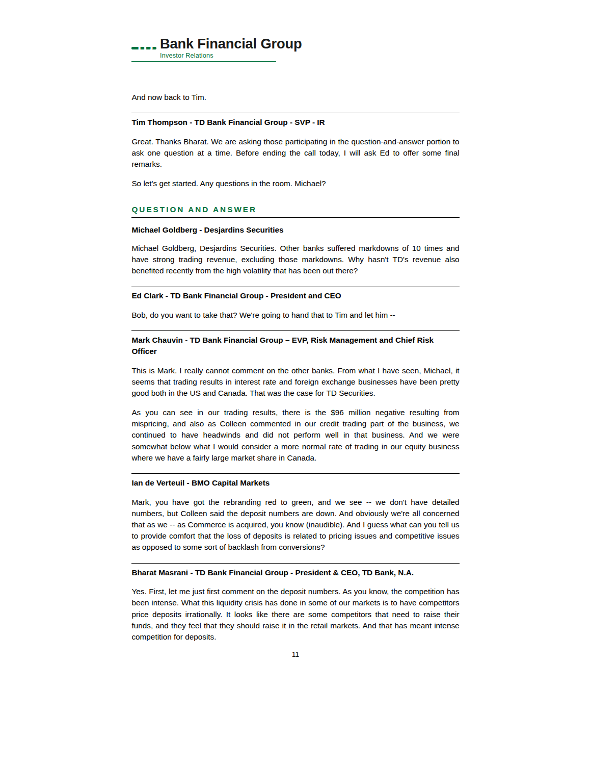TD Bank Financial Group Investor Relations
And now back to Tim.
Tim Thompson - TD Bank Financial Group - SVP - IR
Great. Thanks Bharat. We are asking those participating in the question-and-answer portion to ask one question at a time. Before ending the call today, I will ask Ed to offer some final remarks.
So let's get started. Any questions in the room. Michael?
QUESTION AND ANSWER
Michael Goldberg - Desjardins Securities
Michael Goldberg, Desjardins Securities. Other banks suffered markdowns of 10 times and have strong trading revenue, excluding those markdowns. Why hasn't TD's revenue also benefited recently from the high volatility that has been out there?
Ed Clark - TD Bank Financial Group - President and CEO
Bob, do you want to take that? We're going to hand that to Tim and let him --
Mark Chauvin - TD Bank Financial Group – EVP, Risk Management and Chief Risk Officer
This is Mark. I really cannot comment on the other banks. From what I have seen, Michael, it seems that trading results in interest rate and foreign exchange businesses have been pretty good both in the US and Canada. That was the case for TD Securities.
As you can see in our trading results, there is the $96 million negative resulting from mispricing, and also as Colleen commented in our credit trading part of the business, we continued to have headwinds and did not perform well in that business. And we were somewhat below what I would consider a more normal rate of trading in our equity business where we have a fairly large market share in Canada.
Ian de Verteuil - BMO Capital Markets
Mark, you have got the rebranding red to green, and we see -- we don't have detailed numbers, but Colleen said the deposit numbers are down. And obviously we're all concerned that as we -- as Commerce is acquired, you know (inaudible). And I guess what can you tell us to provide comfort that the loss of deposits is related to pricing issues and competitive issues as opposed to some sort of backlash from conversions?
Bharat Masrani - TD Bank Financial Group - President & CEO, TD Bank, N.A.
Yes. First, let me just first comment on the deposit numbers. As you know, the competition has been intense. What this liquidity crisis has done in some of our markets is to have competitors price deposits irrationally. It looks like there are some competitors that need to raise their funds, and they feel that they should raise it in the retail markets. And that has meant intense competition for deposits.
11